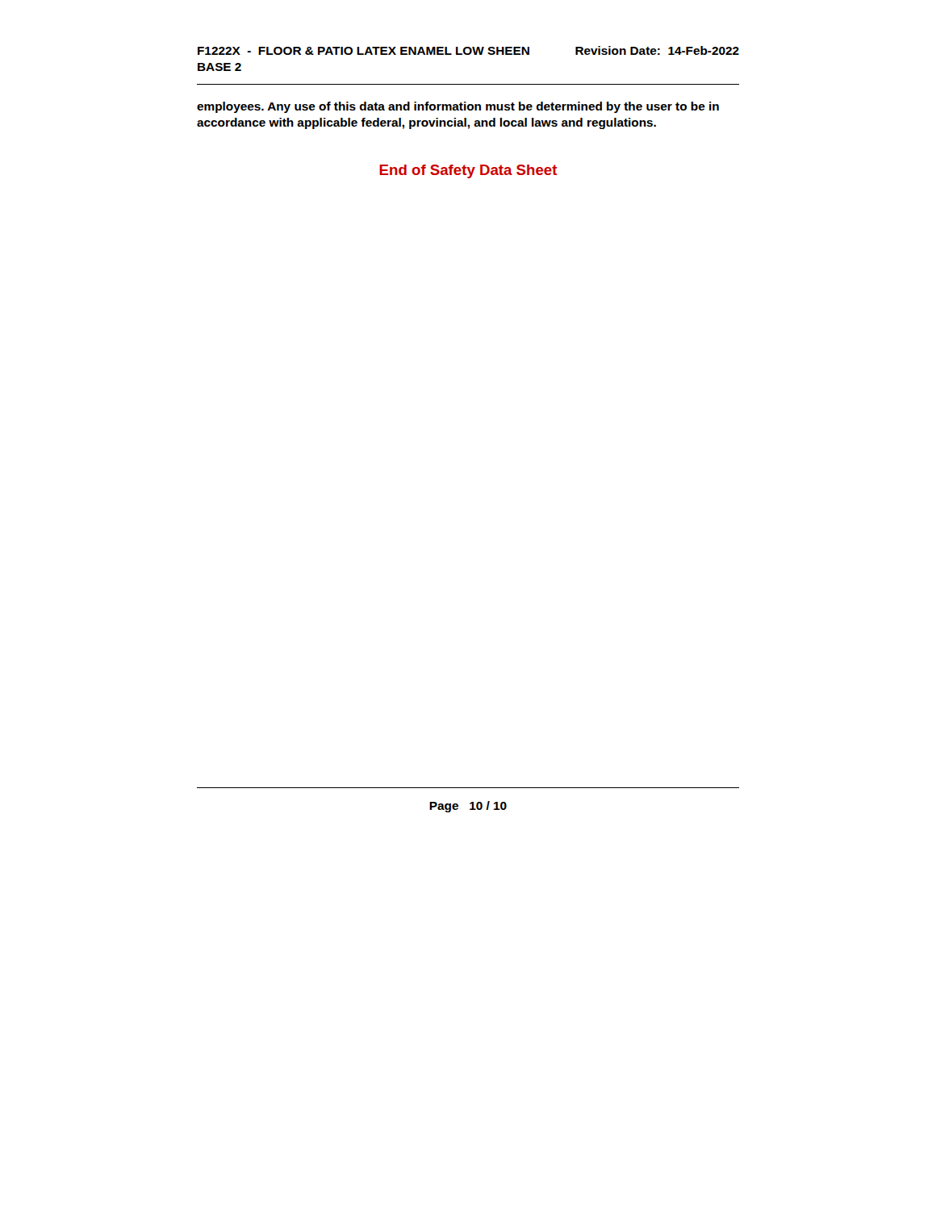F1222X - FLOOR & PATIO LATEX ENAMEL LOW SHEEN BASE 2
Revision Date: 14-Feb-2022
employees. Any use of this data and information must be determined by the user to be in accordance with applicable federal, provincial, and local laws and regulations.
End of Safety Data Sheet
Page 10 / 10